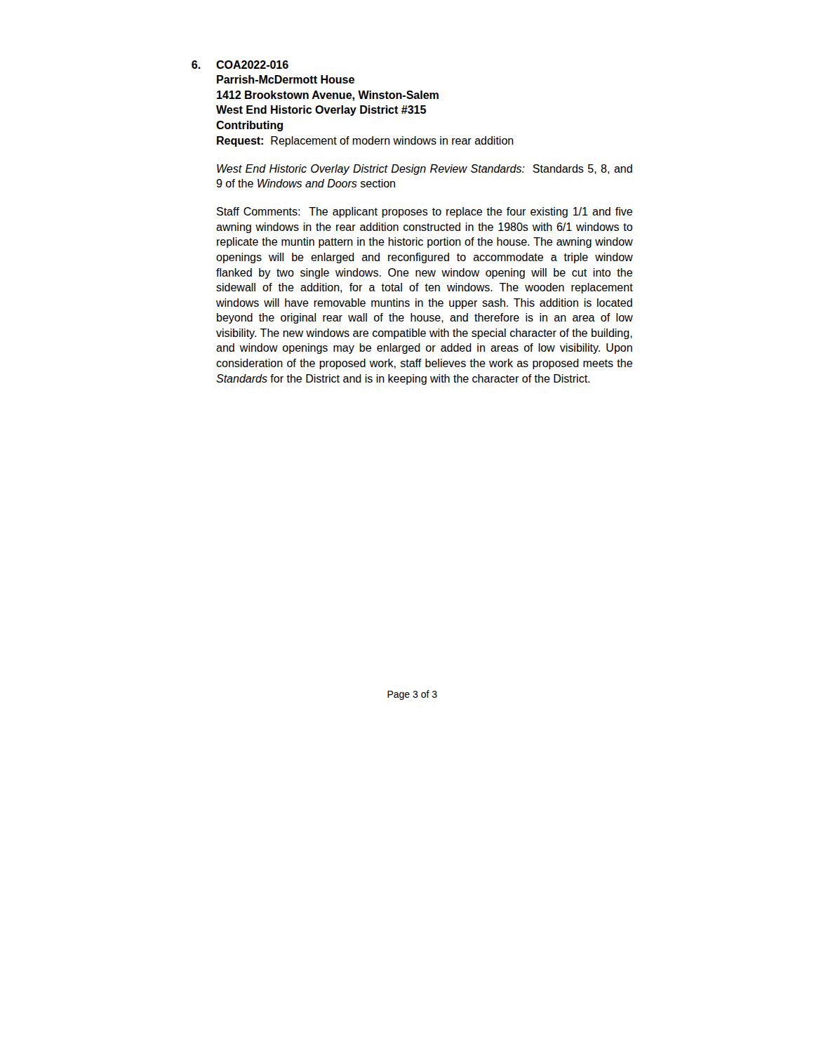6.
COA2022-016
Parrish-McDermott House
1412 Brookstown Avenue, Winston-Salem
West End Historic Overlay District #315
Contributing
Request: Replacement of modern windows in rear addition
West End Historic Overlay District Design Review Standards: Standards 5, 8, and 9 of the Windows and Doors section
Staff Comments: The applicant proposes to replace the four existing 1/1 and five awning windows in the rear addition constructed in the 1980s with 6/1 windows to replicate the muntin pattern in the historic portion of the house. The awning window openings will be enlarged and reconfigured to accommodate a triple window flanked by two single windows. One new window opening will be cut into the sidewall of the addition, for a total of ten windows. The wooden replacement windows will have removable muntins in the upper sash. This addition is located beyond the original rear wall of the house, and therefore is in an area of low visibility. The new windows are compatible with the special character of the building, and window openings may be enlarged or added in areas of low visibility. Upon consideration of the proposed work, staff believes the work as proposed meets the Standards for the District and is in keeping with the character of the District.
Page 3 of 3